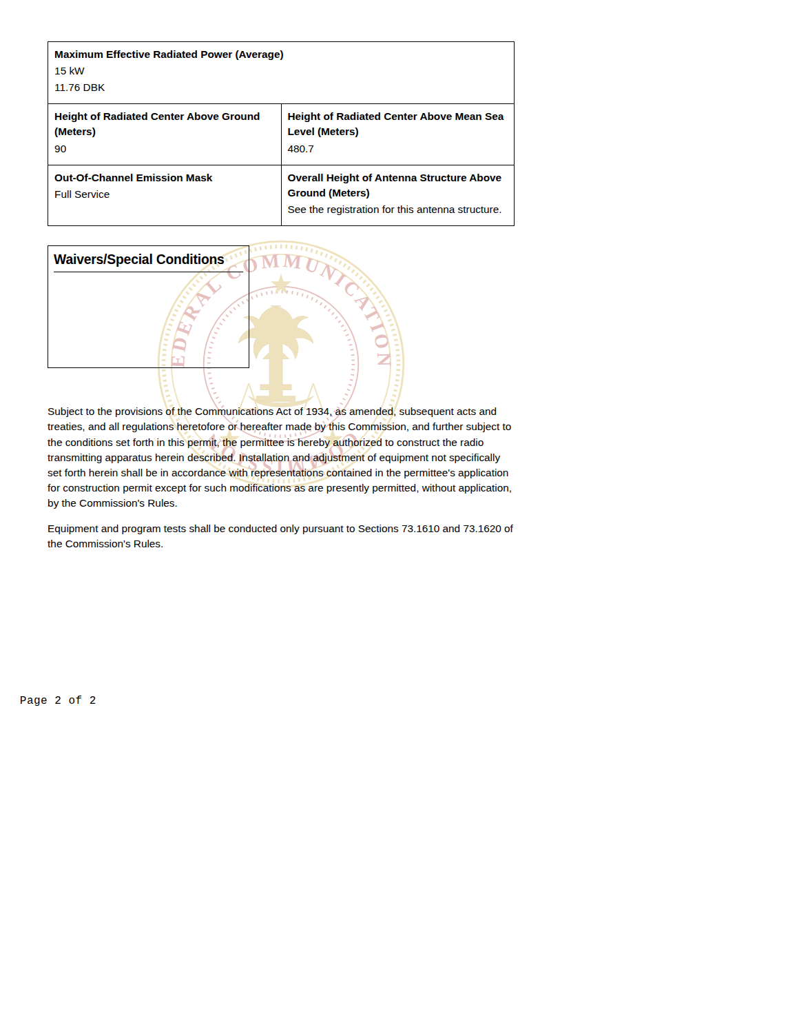FEDERAL COMMUNICATIONS COMMISSION
| Maximum Effective Radiated Power (Average) 15 kW 11.76 DBK |
| Height of Radiated Center Above Ground (Meters) 90 | Height of Radiated Center Above Mean Sea Level (Meters) 480.7 |
| Out-Of-Channel Emission Mask Full Service | Overall Height of Antenna Structure Above Ground (Meters) See the registration for this antenna structure. |
Waivers/Special Conditions
Subject to the provisions of the Communications Act of 1934, as amended, subsequent acts and treaties, and all regulations heretofore or hereafter made by this Commission, and further subject to the conditions set forth in this permit, the permittee is hereby authorized to construct the radio transmitting apparatus herein described. Installation and adjustment of equipment not specifically set forth herein shall be in accordance with representations contained in the permittee's application for construction permit except for such modifications as are presently permitted, without application, by the Commission's Rules.
Equipment and program tests shall be conducted only pursuant to Sections 73.1610 and 73.1620 of the Commission's Rules.
Page 2 of 2